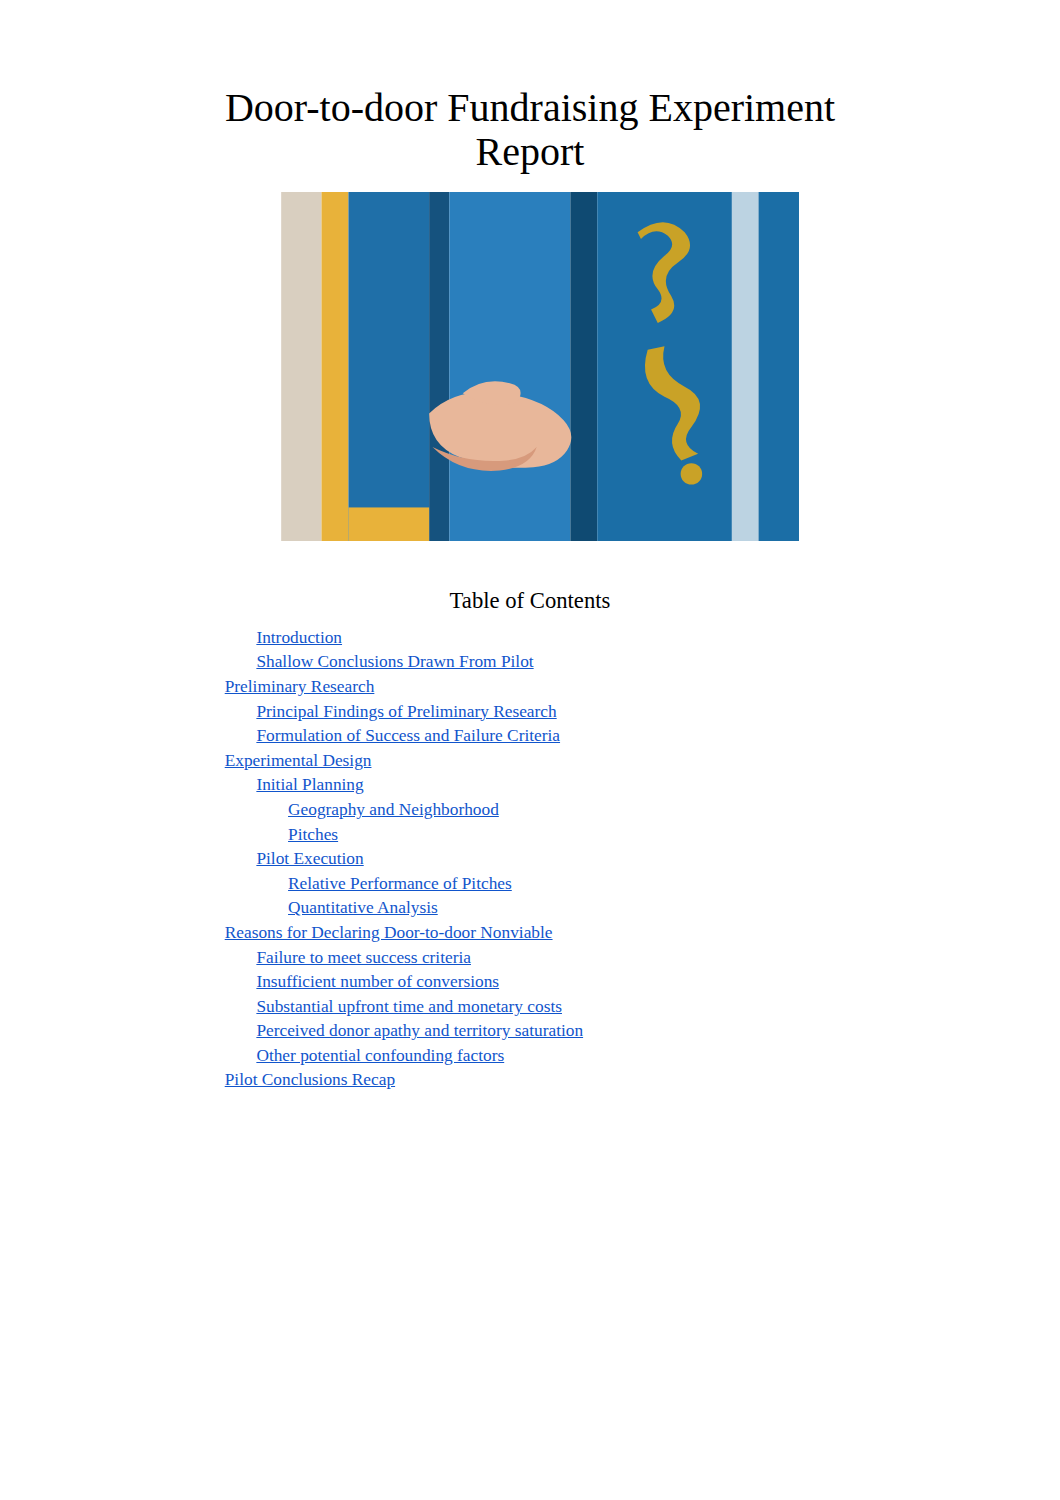Door-to-door Fundraising Experiment Report
Table of Contents
Introduction
Shallow Conclusions Drawn From Pilot
Preliminary Research
Principal Findings of Preliminary Research
Formulation of Success and Failure Criteria
Experimental Design
Initial Planning
Geography and Neighborhood
Pitches
Pilot Execution
Relative Performance of Pitches
Quantitative Analysis
Reasons for Declaring Door-to-door Nonviable
Failure to meet success criteria
Insufficient number of conversions
Substantial upfront time and monetary costs
Perceived donor apathy and territory saturation
Other potential confounding factors
Pilot Conclusions Recap